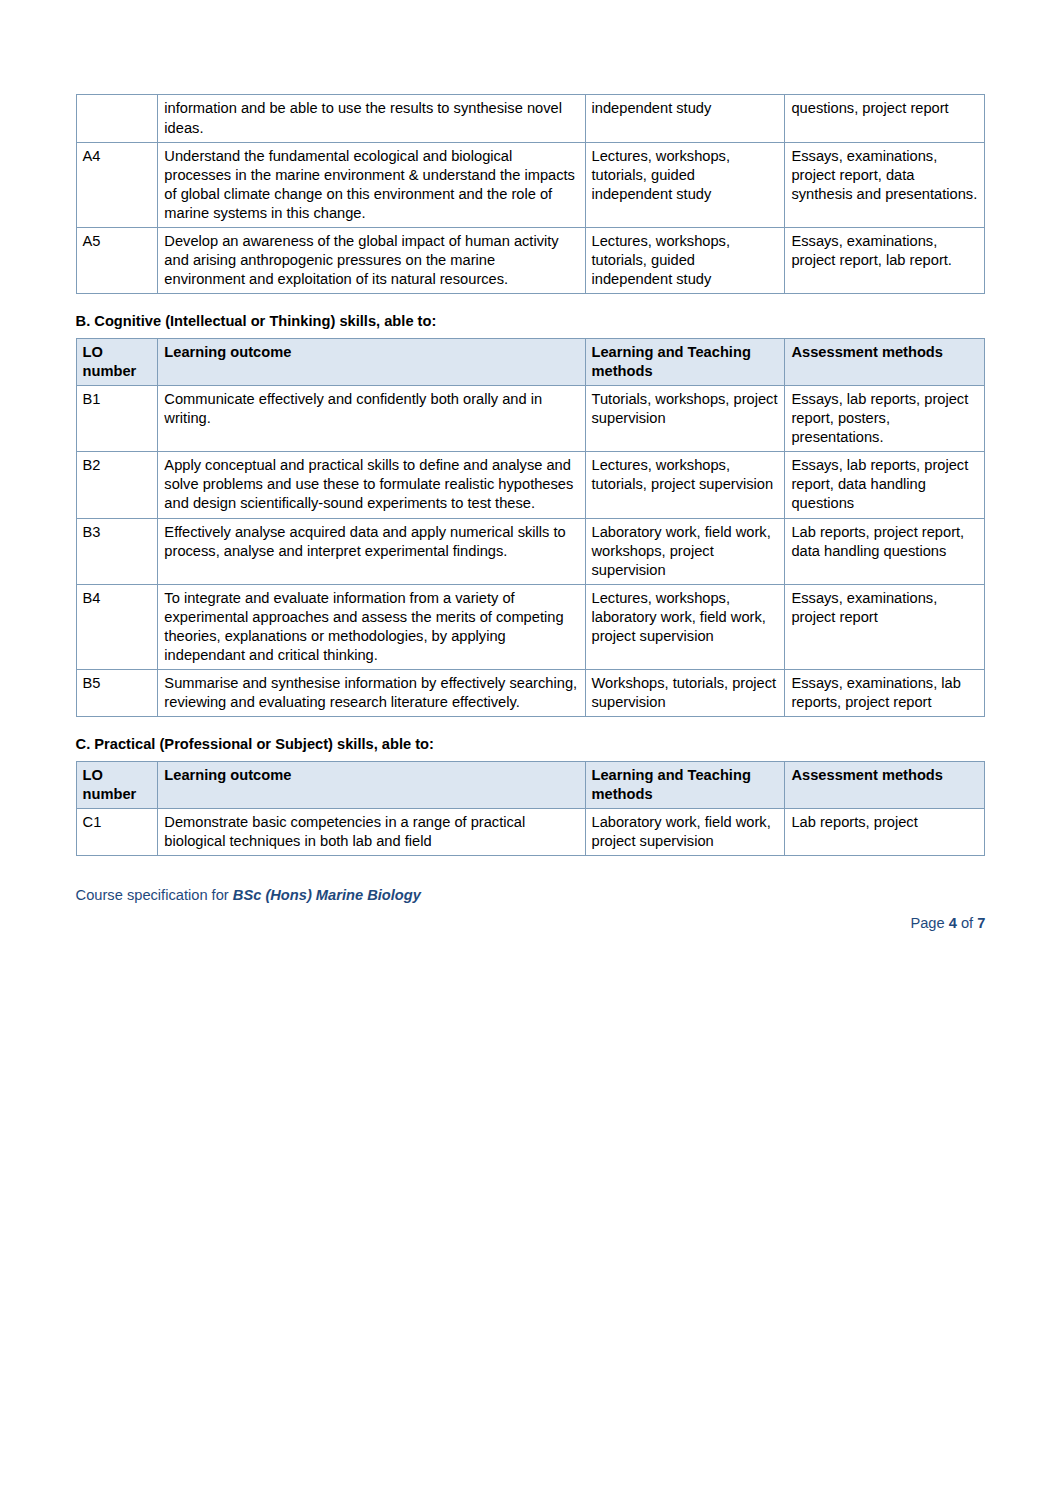| | information and be able to use the results to synthesise novel ideas. | independent study | questions, project report |
| A4 | Understand the fundamental ecological and biological processes in the marine environment & understand the impacts of global climate change on this environment and the role of marine systems in this change. | Lectures, workshops, tutorials, guided independent study | Essays, examinations, project report, data synthesis and presentations. |
| A5 | Develop an awareness of the global impact of human activity and arising anthropogenic pressures on the marine environment and exploitation of its natural resources. | Lectures, workshops, tutorials, guided independent study | Essays, examinations, project report, lab report. |
B. Cognitive (Intellectual or Thinking) skills, able to:
| LO number | Learning outcome | Learning and Teaching methods | Assessment methods |
| --- | --- | --- | --- |
| B1 | Communicate effectively and confidently both orally and in writing. | Tutorials, workshops, project supervision | Essays, lab reports, project report, posters, presentations. |
| B2 | Apply conceptual and practical skills to define and analyse and solve problems and use these to formulate realistic hypotheses and design scientifically-sound experiments to test these. | Lectures, workshops, tutorials, project supervision | Essays, lab reports, project report, data handling questions |
| B3 | Effectively analyse acquired data and apply numerical skills to process, analyse and interpret experimental findings. | Laboratory work, field work, workshops, project supervision | Lab reports, project report, data handling questions |
| B4 | To integrate and evaluate information from a variety of experimental approaches and assess the merits of competing theories, explanations or methodologies, by applying independant and critical thinking. | Lectures, workshops, laboratory work, field work, project supervision | Essays, examinations, project report |
| B5 | Summarise and synthesise information by effectively searching, reviewing and evaluating research literature effectively. | Workshops, tutorials, project supervision | Essays, examinations, lab reports, project report |
C. Practical (Professional or Subject) skills, able to:
| LO number | Learning outcome | Learning and Teaching methods | Assessment methods |
| --- | --- | --- | --- |
| C1 | Demonstrate basic competencies in a range of practical biological techniques in both lab and field | Laboratory work, field work, project supervision | Lab reports, project |
Course specification for BSc (Hons) Marine Biology
Page 4 of 7